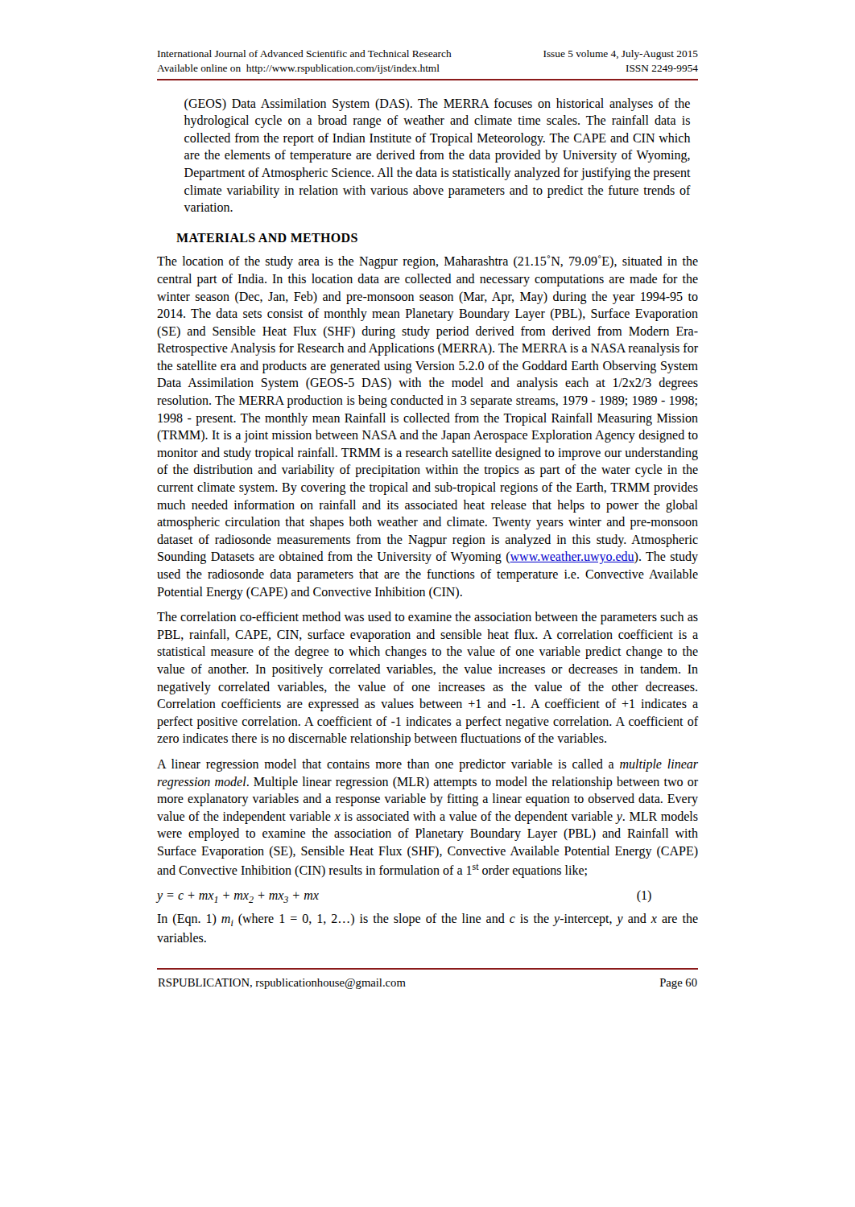| International Journal of Advanced Scientific and Technical Research | Issue 5 volume 4, July-August 2015 |
| Available online on http://www.rspublication.com/ijst/index.html | ISSN 2249-9954 |
(GEOS) Data Assimilation System (DAS). The MERRA focuses on historical analyses of the hydrological cycle on a broad range of weather and climate time scales. The rainfall data is collected from the report of Indian Institute of Tropical Meteorology. The CAPE and CIN which are the elements of temperature are derived from the data provided by University of Wyoming, Department of Atmospheric Science. All the data is statistically analyzed for justifying the present climate variability in relation with various above parameters and to predict the future trends of variation.
MATERIALS AND METHODS
The location of the study area is the Nagpur region, Maharashtra (21.15˚N, 79.09˚E), situated in the central part of India. In this location data are collected and necessary computations are made for the winter season (Dec, Jan, Feb) and pre-monsoon season (Mar, Apr, May) during the year 1994-95 to 2014. The data sets consist of monthly mean Planetary Boundary Layer (PBL), Surface Evaporation (SE) and Sensible Heat Flux (SHF) during study period derived from derived from Modern Era-Retrospective Analysis for Research and Applications (MERRA). The MERRA is a NASA reanalysis for the satellite era and products are generated using Version 5.2.0 of the Goddard Earth Observing System Data Assimilation System (GEOS-5 DAS) with the model and analysis each at 1/2x2/3 degrees resolution. The MERRA production is being conducted in 3 separate streams, 1979 - 1989; 1989 - 1998; 1998 - present. The monthly mean Rainfall is collected from the Tropical Rainfall Measuring Mission (TRMM). It is a joint mission between NASA and the Japan Aerospace Exploration Agency designed to monitor and study tropical rainfall. TRMM is a research satellite designed to improve our understanding of the distribution and variability of precipitation within the tropics as part of the water cycle in the current climate system. By covering the tropical and sub-tropical regions of the Earth, TRMM provides much needed information on rainfall and its associated heat release that helps to power the global atmospheric circulation that shapes both weather and climate. Twenty years winter and pre-monsoon dataset of radiosonde measurements from the Nagpur region is analyzed in this study. Atmospheric Sounding Datasets are obtained from the University of Wyoming (www.weather.uwyo.edu). The study used the radiosonde data parameters that are the functions of temperature i.e. Convective Available Potential Energy (CAPE) and Convective Inhibition (CIN).
The correlation co-efficient method was used to examine the association between the parameters such as PBL, rainfall, CAPE, CIN, surface evaporation and sensible heat flux. A correlation coefficient is a statistical measure of the degree to which changes to the value of one variable predict change to the value of another. In positively correlated variables, the value increases or decreases in tandem. In negatively correlated variables, the value of one increases as the value of the other decreases. Correlation coefficients are expressed as values between +1 and -1. A coefficient of +1 indicates a perfect positive correlation. A coefficient of -1 indicates a perfect negative correlation. A coefficient of zero indicates there is no discernable relationship between fluctuations of the variables.
A linear regression model that contains more than one predictor variable is called a multiple linear regression model. Multiple linear regression (MLR) attempts to model the relationship between two or more explanatory variables and a response variable by fitting a linear equation to observed data. Every value of the independent variable x is associated with a value of the dependent variable y. MLR models were employed to examine the association of Planetary Boundary Layer (PBL) and Rainfall with Surface Evaporation (SE), Sensible Heat Flux (SHF), Convective Available Potential Energy (CAPE) and Convective Inhibition (CIN) results in formulation of a 1st order equations like;
y = c + mx1 + mx2 + mx3 + mx (1)
In (Eqn. 1) mi (where 1 = 0, 1, 2…) is the slope of the line and c is the y-intercept, y and x are the variables.
| RSPUBLICATION, rspublicationhouse@gmail.com | Page 60 |